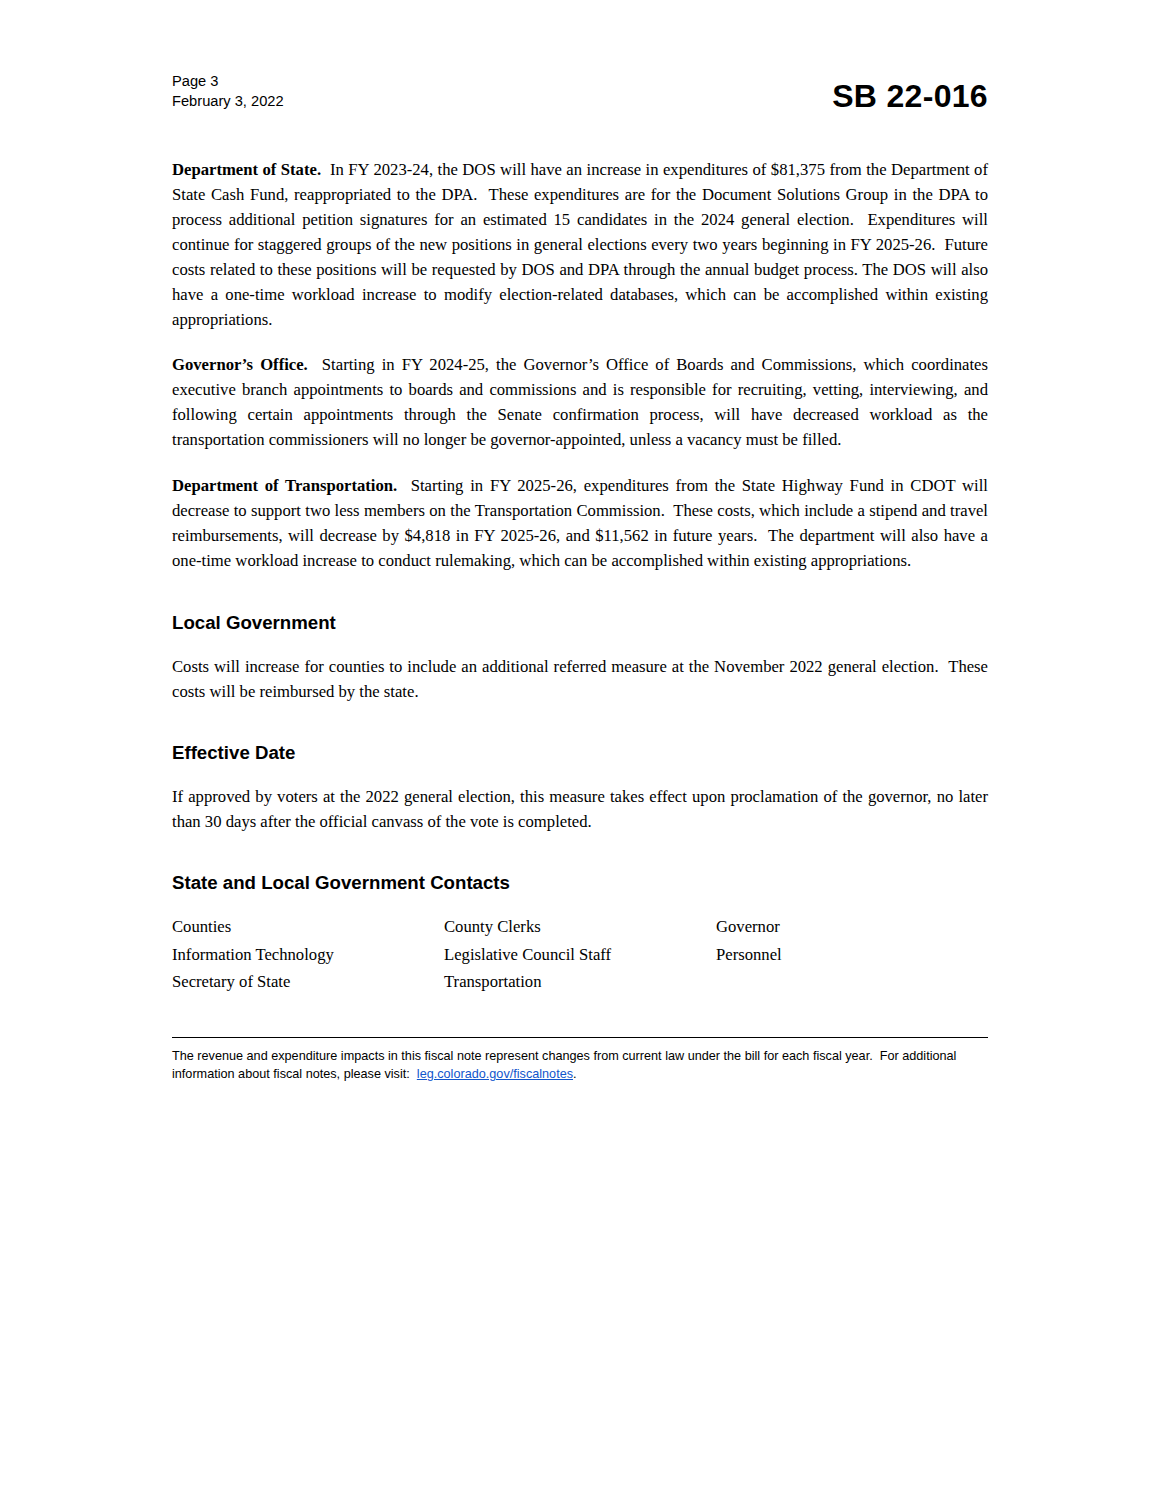Page 3
February 3, 2022
SB 22-016
Department of State. In FY 2023-24, the DOS will have an increase in expenditures of $81,375 from the Department of State Cash Fund, reappropriated to the DPA. These expenditures are for the Document Solutions Group in the DPA to process additional petition signatures for an estimated 15 candidates in the 2024 general election. Expenditures will continue for staggered groups of the new positions in general elections every two years beginning in FY 2025-26. Future costs related to these positions will be requested by DOS and DPA through the annual budget process. The DOS will also have a one-time workload increase to modify election-related databases, which can be accomplished within existing appropriations.
Governor’s Office. Starting in FY 2024-25, the Governor’s Office of Boards and Commissions, which coordinates executive branch appointments to boards and commissions and is responsible for recruiting, vetting, interviewing, and following certain appointments through the Senate confirmation process, will have decreased workload as the transportation commissioners will no longer be governor-appointed, unless a vacancy must be filled.
Department of Transportation. Starting in FY 2025-26, expenditures from the State Highway Fund in CDOT will decrease to support two less members on the Transportation Commission. These costs, which include a stipend and travel reimbursements, will decrease by $4,818 in FY 2025-26, and $11,562 in future years. The department will also have a one-time workload increase to conduct rulemaking, which can be accomplished within existing appropriations.
Local Government
Costs will increase for counties to include an additional referred measure at the November 2022 general election. These costs will be reimbursed by the state.
Effective Date
If approved by voters at the 2022 general election, this measure takes effect upon proclamation of the governor, no later than 30 days after the official canvass of the vote is completed.
State and Local Government Contacts
| Counties | County Clerks | Governor |
| Information Technology | Legislative Council Staff | Personnel |
| Secretary of State | Transportation | |
The revenue and expenditure impacts in this fiscal note represent changes from current law under the bill for each fiscal year. For additional information about fiscal notes, please visit: leg.colorado.gov/fiscalnotes.